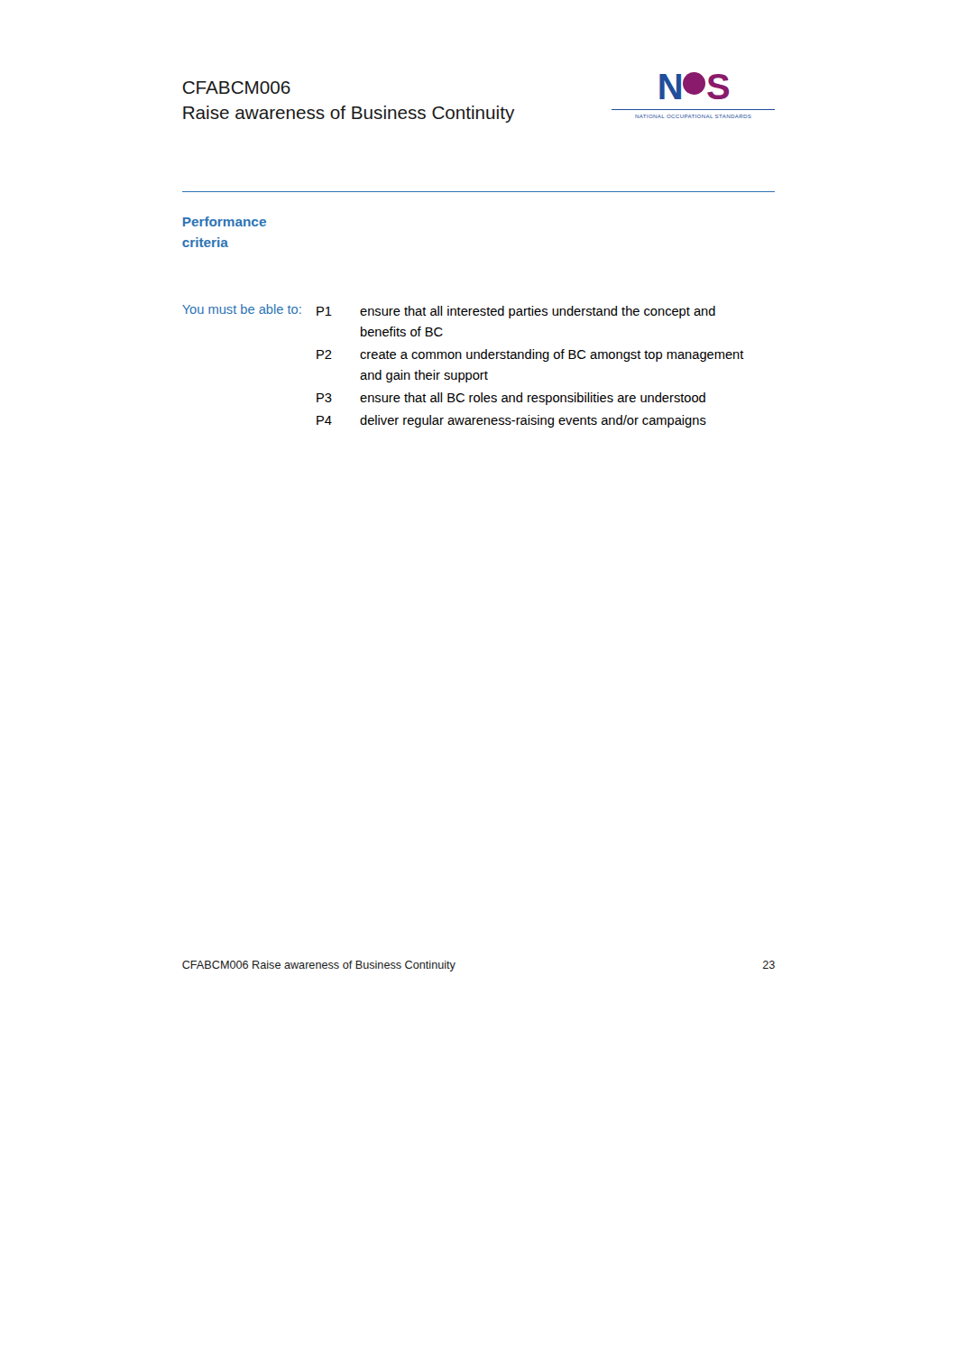CFABCM006 Raise awareness of Business Continuity
N S
National Occupational Standards
Performance
criteria
You must be able to:
| P1 | ensure that all interested parties understand the concept and benefits of BC |
| P2 | create a common understanding of BC amongst top management and gain their support |
| P3 | ensure that all BC roles and responsibilities are understood |
| P4 | deliver regular awareness-raising events and/or campaigns |
CFABCM006 Raise awareness of Business Continuity 23